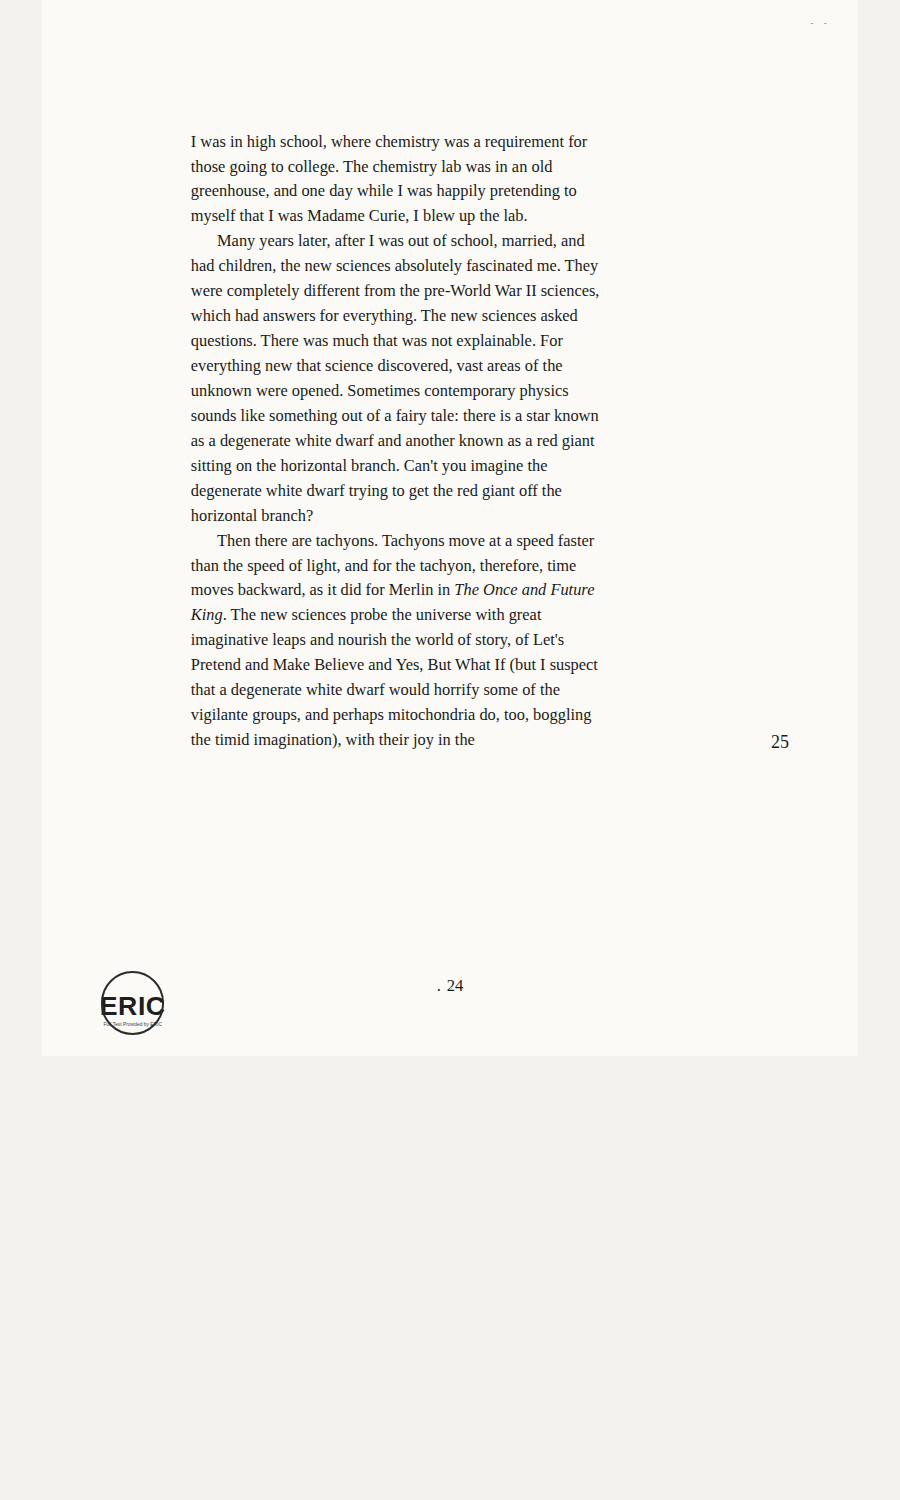- -
I was in high school, where chemistry was a requirement for those going to college. The chemistry lab was in an old greenhouse, and one day while I was happily pretending to myself that I was Madame Curie, I blew up the lab.
Many years later, after I was out of school, married, and had children, the new sciences absolutely fascinated me. They were completely different from the pre-World War II sciences, which had answers for everything. The new sciences asked questions. There was much that was not explainable. For everything new that science discovered, vast areas of the unknown were opened. Sometimes contemporary physics sounds like something out of a fairy tale: there is a star known as a degenerate white dwarf and another known as a red giant sitting on the horizontal branch. Can't you imagine the degenerate white dwarf trying to get the red giant off the horizontal branch?
Then there are tachyons. Tachyons move at a speed faster than the speed of light, and for the tachyon, therefore, time moves backward, as it did for Merlin in The Once and Future King. The new sciences probe the universe with great imaginative leaps and nourish the world of story, of Let's Pretend and Make Believe and Yes, But What If (but I suspect that a degenerate white dwarf would horrify some of the vigilante groups, and perhaps mitochondria do, too, boggling the timid imagination), with their joy in the
25
. 24
ERIC
Full Text Provided by ERIC